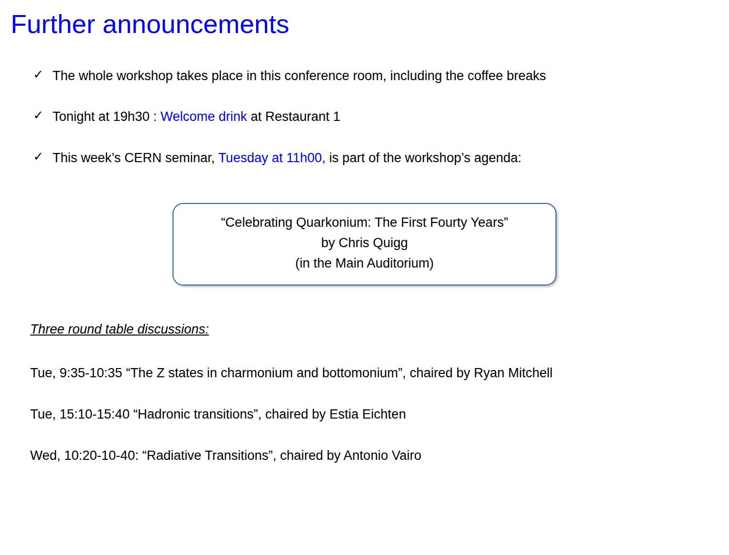Further announcements
The whole workshop takes place in this conference room, including the coffee breaks
Tonight at 19h30 : Welcome drink at Restaurant 1
This week’s CERN seminar, Tuesday at 11h00, is part of the workshop’s agenda:
“Celebrating Quarkonium: The First Fourty Years”
by Chris Quigg
(in the Main Auditorium)
Three round table discussions:
Tue, 9:35-10:35 “The Z states in charmonium and bottomonium”, chaired by Ryan Mitchell
Tue, 15:10-15:40 “Hadronic transitions”, chaired by Estia Eichten
Wed, 10:20-10-40: “Radiative Transitions”, chaired by Antonio Vairo